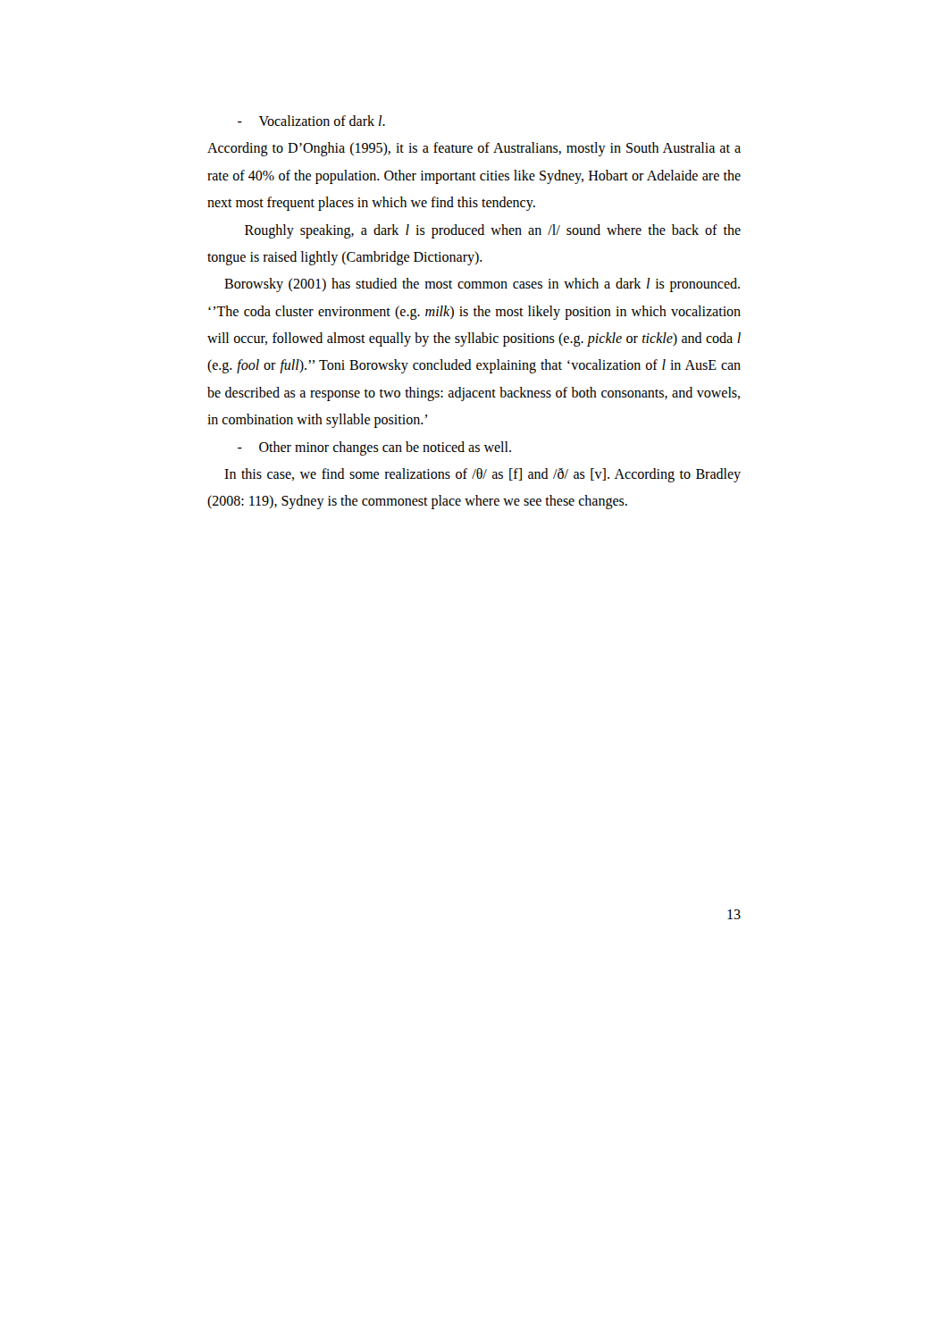Vocalization of dark l.
According to D’Onghia (1995), it is a feature of Australians, mostly in South Australia at a rate of 40% of the population. Other important cities like Sydney, Hobart or Adelaide are the next most frequent places in which we find this tendency.
Roughly speaking, a dark l is produced when an /l/ sound where the back of the tongue is raised lightly (Cambridge Dictionary).
Borowsky (2001) has studied the most common cases in which a dark l is pronounced. ‘’The coda cluster environment (e.g. milk) is the most likely position in which vocalization will occur, followed almost equally by the syllabic positions (e.g. pickle or tickle) and coda l (e.g. fool or full).’’ Toni Borowsky concluded explaining that ‘vocalization of l in AusE can be described as a response to two things: adjacent backness of both consonants, and vowels, in combination with syllable position.’
Other minor changes can be noticed as well.
In this case, we find some realizations of /θ/ as [f] and /ð/ as [v]. According to Bradley (2008: 119), Sydney is the commonest place where we see these changes.
13